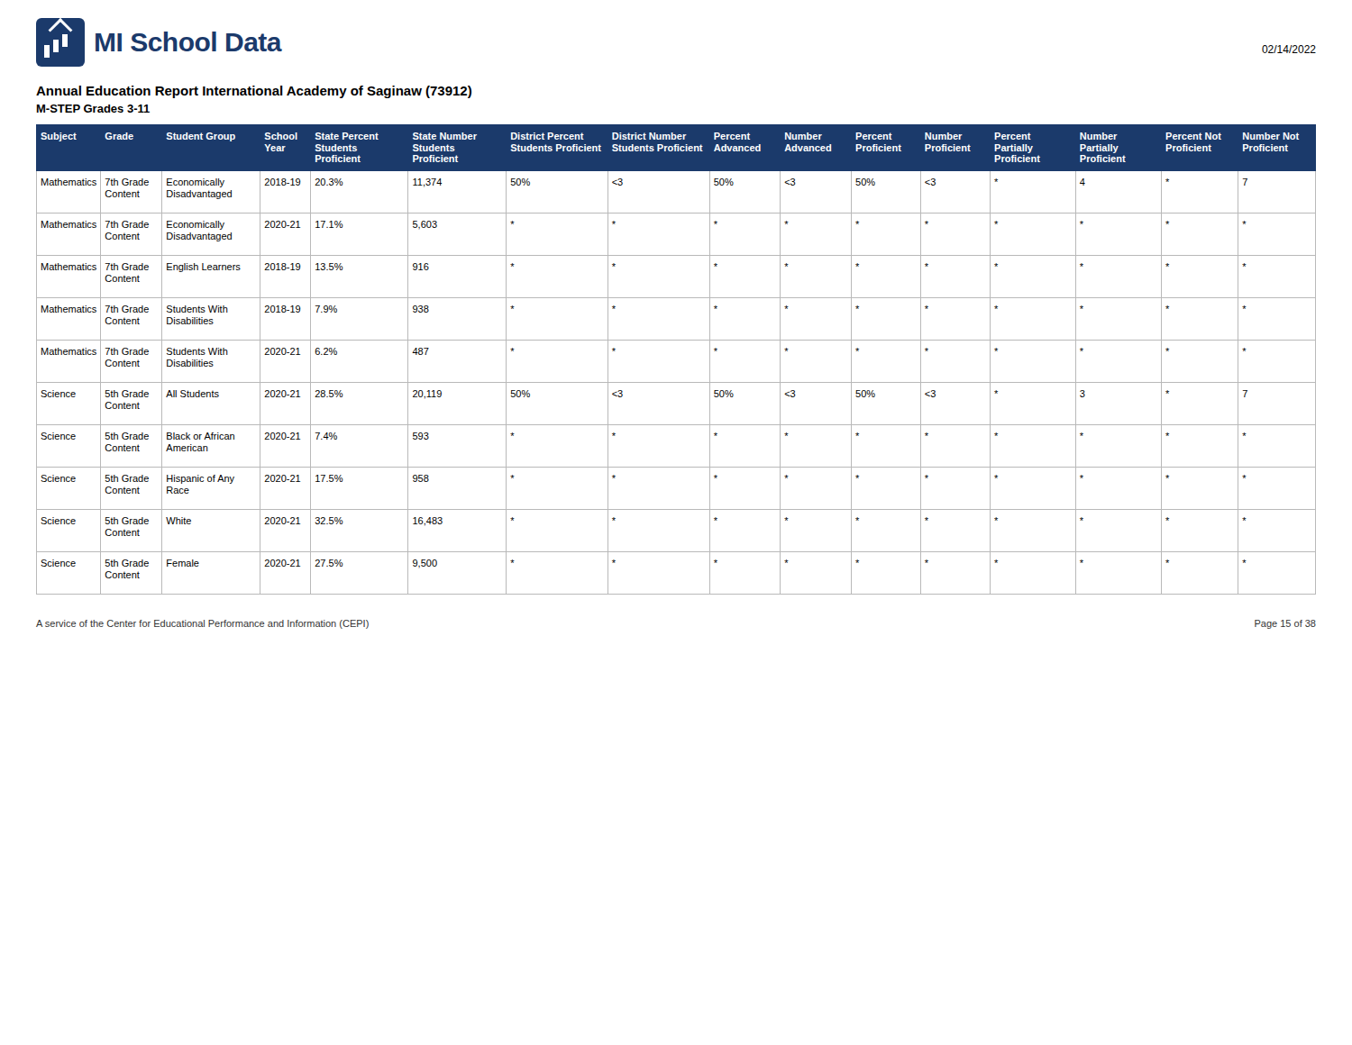MI School Data
02/14/2022
Annual Education Report International Academy of Saginaw (73912)
M-STEP Grades 3-11
| Subject | Grade | Student Group | School Year | State Percent Students Proficient | State Number Students Proficient | District Percent Students Proficient | District Number Students Proficient | Percent Advanced | Number Advanced | Percent Proficient | Number Proficient | Percent Partially Proficient | Number Partially Proficient | Percent Not Proficient | Number Not Proficient |
| --- | --- | --- | --- | --- | --- | --- | --- | --- | --- | --- | --- | --- | --- | --- | --- |
| Mathematics | 7th Grade Content | Economically Disadvantaged | 2018-19 | 20.3% | 11,374 | 50% | <3 | 50% | <3 | 50% | <3 | * | 4 | * | 7 |
| Mathematics | 7th Grade Content | Economically Disadvantaged | 2020-21 | 17.1% | 5,603 | * | * | * | * | * | * | * | * | * | * |
| Mathematics | 7th Grade Content | English Learners | 2018-19 | 13.5% | 916 | * | * | * | * | * | * | * | * | * | * |
| Mathematics | 7th Grade Content | Students With Disabilities | 2018-19 | 7.9% | 938 | * | * | * | * | * | * | * | * | * | * |
| Mathematics | 7th Grade Content | Students With Disabilities | 2020-21 | 6.2% | 487 | * | * | * | * | * | * | * | * | * | * |
| Science | 5th Grade Content | All Students | 2020-21 | 28.5% | 20,119 | 50% | <3 | 50% | <3 | 50% | <3 | * | 3 | * | 7 |
| Science | 5th Grade Content | Black or African American | 2020-21 | 7.4% | 593 | * | * | * | * | * | * | * | * | * | * |
| Science | 5th Grade Content | Hispanic of Any Race | 2020-21 | 17.5% | 958 | * | * | * | * | * | * | * | * | * | * |
| Science | 5th Grade Content | White | 2020-21 | 32.5% | 16,483 | * | * | * | * | * | * | * | * | * | * |
| Science | 5th Grade Content | Female | 2020-21 | 27.5% | 9,500 | * | * | * | * | * | * | * | * | * | * |
A service of the Center for Educational Performance and Information (CEPI)
Page 15 of 38